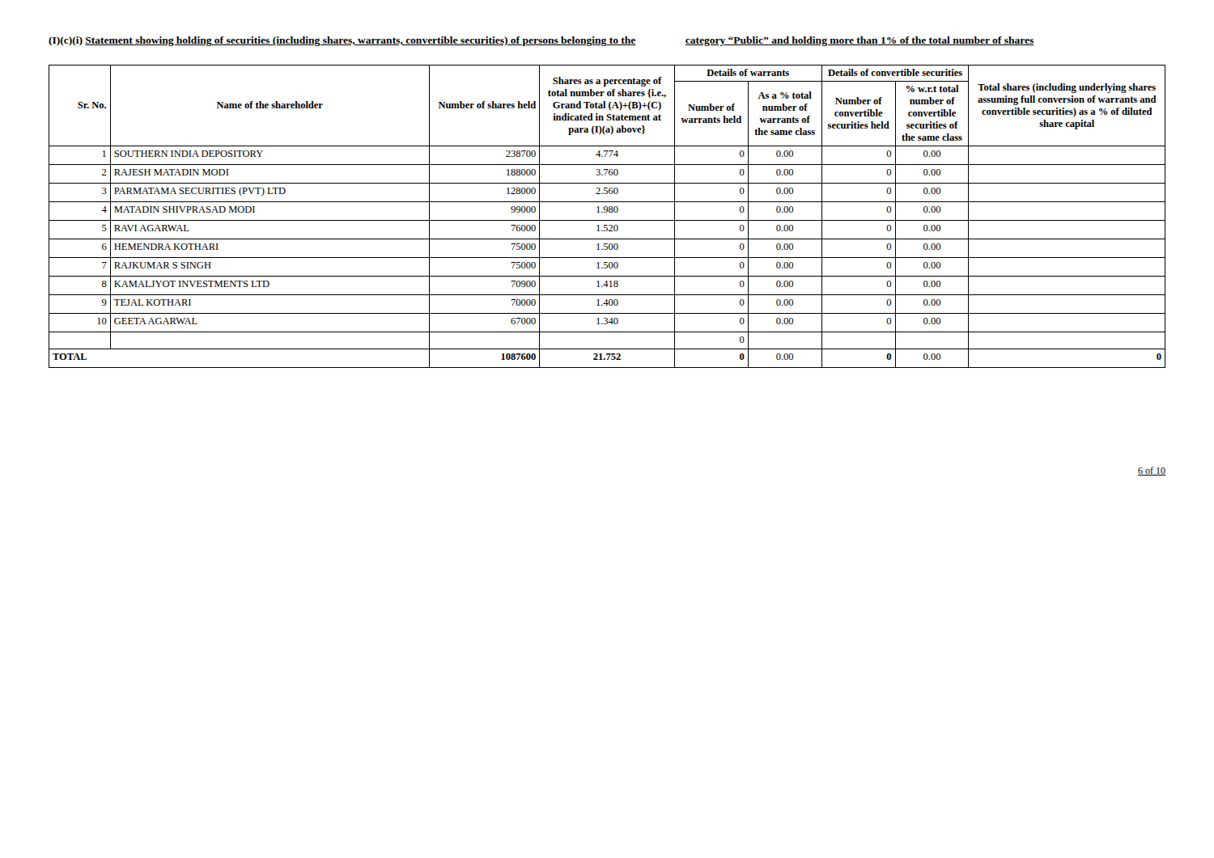(I)(c)(i) Statement showing holding of securities (including shares, warrants, convertible securities) of persons belonging to the
category “Public” and holding more than 1% of the total number of shares
| Sr. No. | Name of the shareholder | Number of shares held | Shares as a percentage of total number of shares {i.e., Grand Total (A)+(B)+(C) indicated in Statement at para (I)(a) above} | Details of warrants | Details of convertible securities | Total shares (including underlying shares assuming full conversion of warrants and convertible securities) as a % of diluted share capital |
| --- | --- | --- | --- | --- | --- | --- |
| Number of warrants held | As a % total number of warrants of the same class | Number of convertible securities held | % w.r.t total number of convertible securities of the same class |
| 1 | SOUTHERN INDIA DEPOSITORY | 238700 | 4.774 | 0 | 0.00 | 0 | 0.00 | |
| 2 | RAJESH MATADIN MODI | 188000 | 3.760 | 0 | 0.00 | 0 | 0.00 | |
| 3 | PARMATAMA SECURITIES (PVT) LTD | 128000 | 2.560 | 0 | 0.00 | 0 | 0.00 | |
| 4 | MATADIN SHIVPRASAD MODI | 99000 | 1.980 | 0 | 0.00 | 0 | 0.00 | |
| 5 | RAVI AGARWAL | 76000 | 1.520 | 0 | 0.00 | 0 | 0.00 | |
| 6 | HEMENDRA KOTHARI | 75000 | 1.500 | 0 | 0.00 | 0 | 0.00 | |
| 7 | RAJKUMAR S SINGH | 75000 | 1.500 | 0 | 0.00 | 0 | 0.00 | |
| 8 | KAMALJYOT INVESTMENTS LTD | 70900 | 1.418 | 0 | 0.00 | 0 | 0.00 | |
| 9 | TEJAL KOTHARI | 70000 | 1.400 | 0 | 0.00 | 0 | 0.00 | |
| 10 | GEETA AGARWAL | 67000 | 1.340 | 0 | 0.00 | 0 | 0.00 | |
| | | | | 0 | | | | |
| TOTAL | 1087600 | 21.752 | 0 | 0.00 | 0 | 0.00 | 0 |
6 of 10